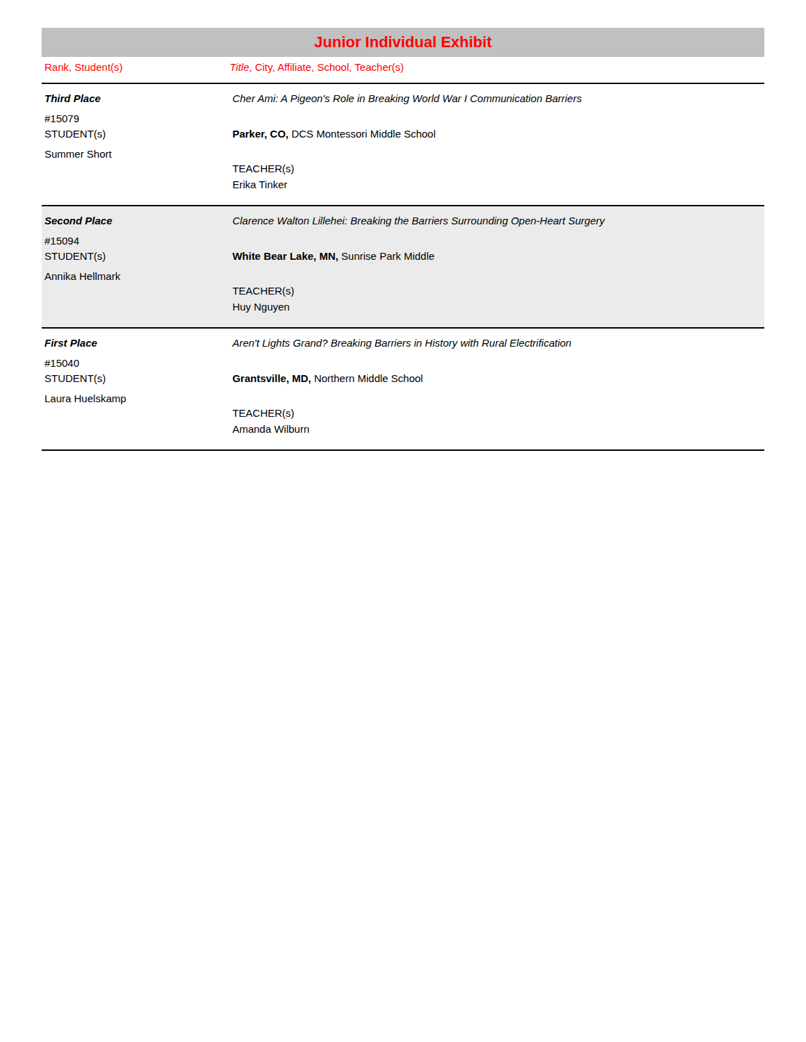| Junior Individual Exhibit |
| Rank, Student(s) | Title , City, Affiliate, School, Teacher(s) |
| Third Place #15079 STUDENT(s) Summer Short | Cher Ami: A Pigeon's Role in Breaking World War I Communication Barriers Parker, CO, DCS Montessori Middle School TEACHER(s) Erika Tinker |
| Second Place #15094 STUDENT(s) Annika Hellmark | Clarence Walton Lillehei: Breaking the Barriers Surrounding Open-Heart Surgery White Bear Lake, MN, Sunrise Park Middle TEACHER(s) Huy Nguyen |
| First Place #15040 STUDENT(s) Laura Huelskamp | Aren't Lights Grand? Breaking Barriers in History with Rural Electrification Grantsville, MD, Northern Middle School TEACHER(s) Amanda Wilburn |